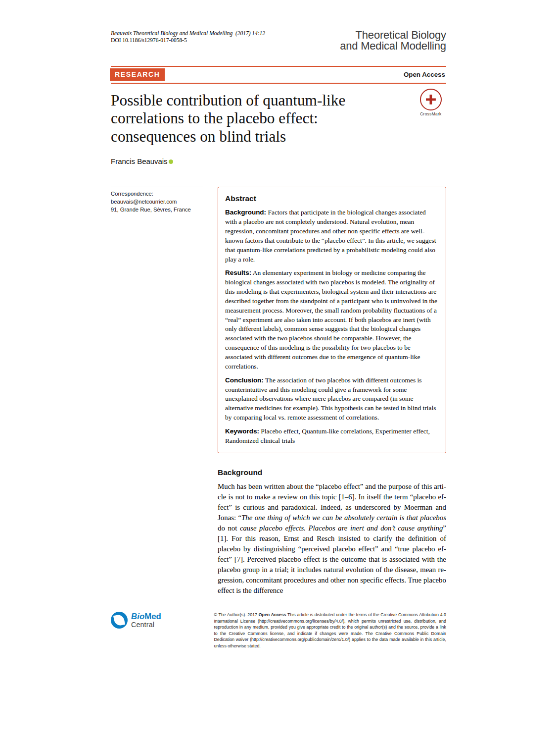Beauvais Theoretical Biology and Medical Modelling (2017) 14:12 DOI 10.1186/s12976-017-0058-5
Theoretical Biology and Medical Modelling
RESEARCH
Open Access
CrossMark
Possible contribution of quantum-like
correlations to the placebo effect:
consequences on blind trials
Francis Beauvais
Correspondence:
beauvais@netcourrier.com
91, Grande Rue, Sèvres, France
Abstract
Background: Factors that participate in the biological changes associated with a placebo are not completely understood. Natural evolution, mean regression, concomitant procedures and other non specific effects are well-known factors that contribute to the “placebo effect”. In this article, we suggest that quantum-like correlations predicted by a probabilistic modeling could also play a role.
Results: An elementary experiment in biology or medicine comparing the biological changes associated with two placebos is modeled. The originality of this modeling is that experimenters, biological system and their interactions are described together from the standpoint of a participant who is uninvolved in the measurement process. Moreover, the small random probability fluctuations of a “real” experiment are also taken into account. If both placebos are inert (with only different labels), common sense suggests that the biological changes associated with the two placebos should be comparable. However, the consequence of this modeling is the possibility for two placebos to be associated with different outcomes due to the emergence of quantum-like correlations.
Conclusion: The association of two placebos with different outcomes is counterintuitive and this modeling could give a framework for some unexplained observations where mere placebos are compared (in some alternative medicines for example). This hypothesis can be tested in blind trials by comparing local vs. remote assessment of correlations.
Keywords: Placebo effect, Quantum-like correlations, Experimenter effect, Randomized clinical trials
Background
Much has been written about the “placebo effect” and the purpose of this article is not to make a review on this topic [1–6]. In itself the term “placebo effect” is curious and paradoxical. Indeed, as underscored by Moerman and Jonas: “The one thing of which we can be absolutely certain is that placebos do not cause placebo effects. Placebos are inert and don’t cause anything” [1]. For this reason, Ernst and Resch insisted to clarify the definition of placebo by distinguishing “perceived placebo effect” and “true placebo effect” [7]. Perceived placebo effect is the outcome that is associated with the placebo group in a trial; it includes natural evolution of the disease, mean regression, concomitant procedures and other non specific effects. True placebo effect is the difference
Bio Med
Central
© The Author(s). 2017 Open Access This article is distributed under the terms of the Creative Commons Attribution 4.0 International License (http://creativecommons.org/licenses/by/4.0/), which permits unrestricted use, distribution, and reproduction in any medium, provided you give appropriate credit to the original author(s) and the source, provide a link to the Creative Commons license, and indicate if changes were made. The Creative Commons Public Domain Dedication waiver (http://creativecommons.org/publicdomain/zero/1.0/) applies to the data made available in this article, unless otherwise stated.